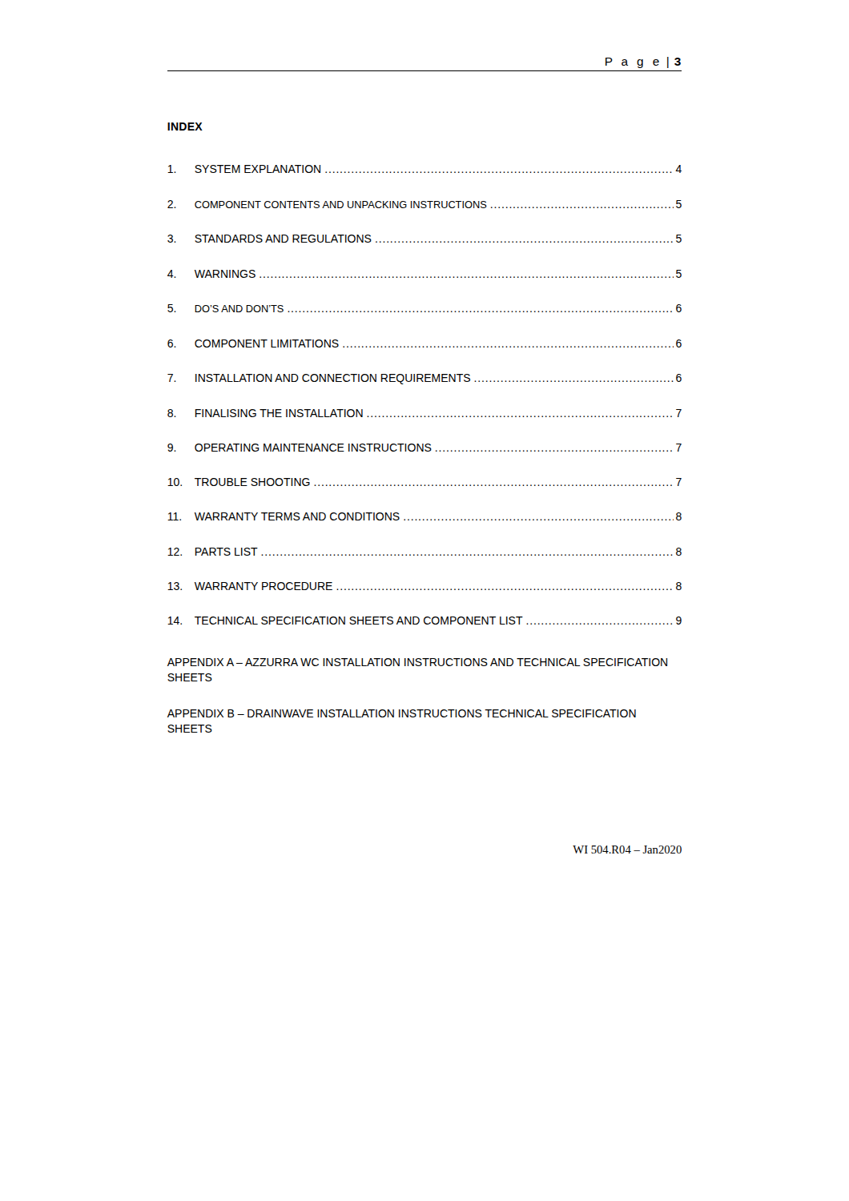P a g e | 3
INDEX
1. SYSTEM EXPLANATION .................................................................................................................................. 4
2. COMPONENT CONTENTS AND UNPACKING INSTRUCTIONS ........................................................................... 5
3. STANDARDS AND REGULATIONS ............................................................................................................. 5
4. WARNINGS ................................................................................................................................................. 5
5. DO’S AND DON’TS ............................................................................................................................. 6
6. COMPONENT LIMITATIONS ..................................................................................................................... 6
7. INSTALLATION AND CONNECTION REQUIREMENTS ............................................................................ 6
8. FINALISING THE INSTALLATION ............................................................................................................... 7
9. OPERATING MAINTENANCE INSTRUCTIONS ......................................................................................... 7
10. TROUBLE SHOOTING ............................................................................................................................. 7
11. WARRANTY TERMS AND CONDITIONS ..................................................................................................... 8
12. PARTS LIST ................................................................................................................................................. 8
13. WARRANTY PROCEDURE ......................................................................................................................... 8
14. TECHNICAL SPECIFICATION SHEETS AND COMPONENT LIST .......................................................... 9
APPENDIX A – AZZURRA WC INSTALLATION INSTRUCTIONS AND TECHNICAL SPECIFICATION SHEETS
APPENDIX B – DRAINWAVE INSTALLATION INSTRUCTIONS TECHNICAL SPECIFICATION SHEETS
WI 504.R04 – Jan2020